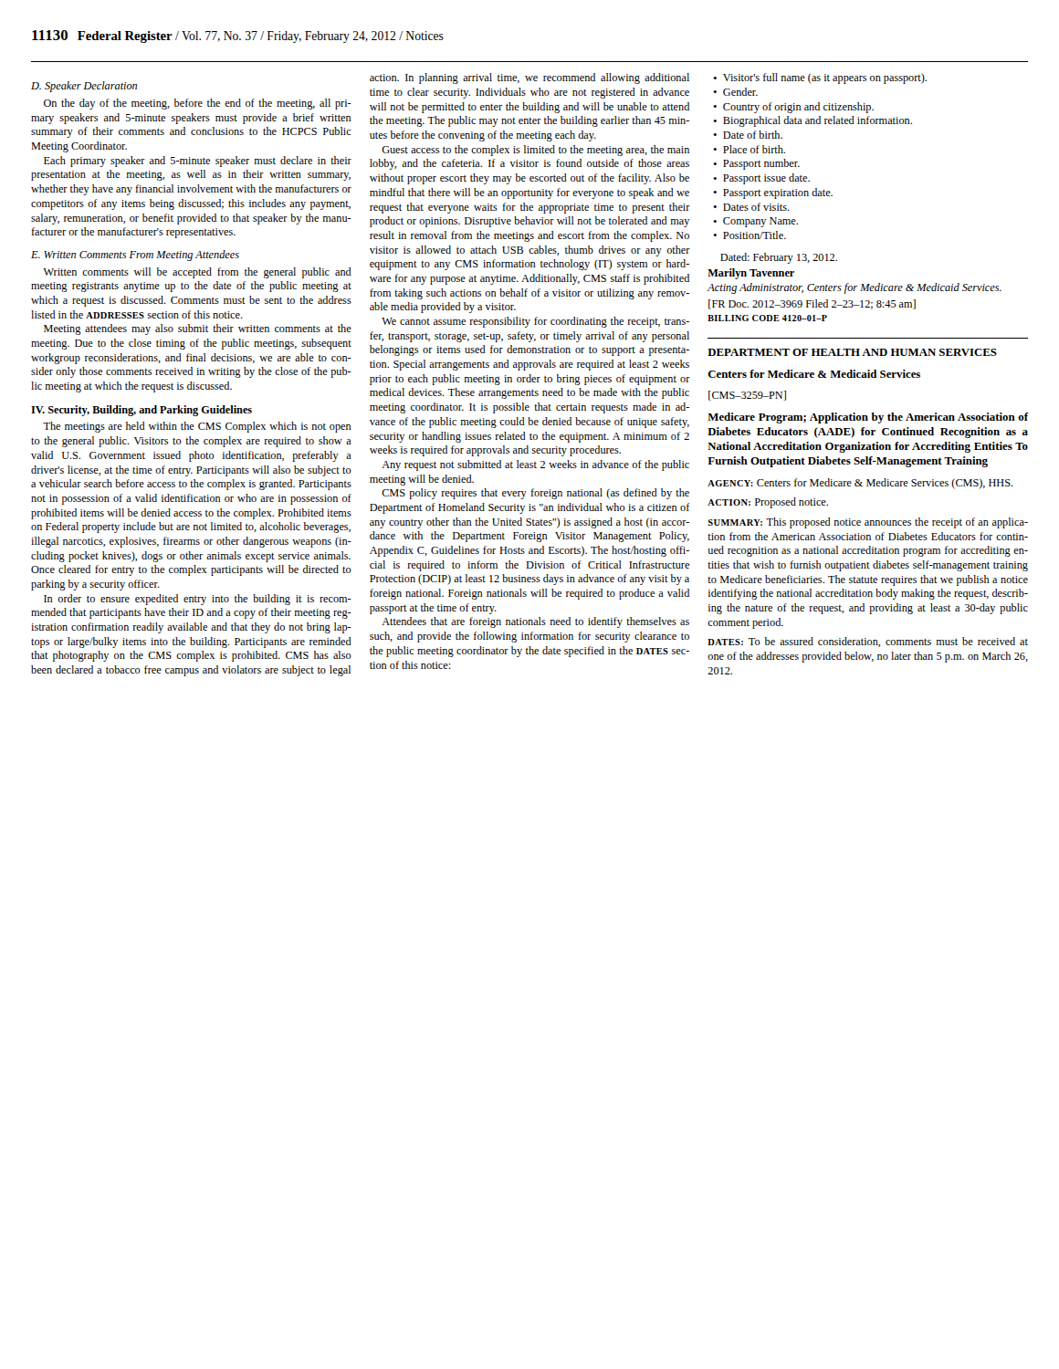11130 Federal Register / Vol. 77, No. 37 / Friday, February 24, 2012 / Notices
D. Speaker Declaration
On the day of the meeting, before the end of the meeting, all primary speakers and 5-minute speakers must provide a brief written summary of their comments and conclusions to the HCPCS Public Meeting Coordinator.
Each primary speaker and 5-minute speaker must declare in their presentation at the meeting, as well as in their written summary, whether they have any financial involvement with the manufacturers or competitors of any items being discussed; this includes any payment, salary, remuneration, or benefit provided to that speaker by the manufacturer or the manufacturer's representatives.
E. Written Comments From Meeting Attendees
Written comments will be accepted from the general public and meeting registrants anytime up to the date of the public meeting at which a request is discussed. Comments must be sent to the address listed in the ADDRESSES section of this notice.
Meeting attendees may also submit their written comments at the meeting. Due to the close timing of the public meetings, subsequent workgroup reconsiderations, and final decisions, we are able to consider only those comments received in writing by the close of the public meeting at which the request is discussed.
IV. Security, Building, and Parking Guidelines
The meetings are held within the CMS Complex which is not open to the general public. Visitors to the complex are required to show a valid U.S. Government issued photo identification, preferably a driver's license, at the time of entry. Participants will also be subject to a vehicular search before access to the complex is granted. Participants not in possession of a valid identification or who are in possession of prohibited items will be denied access to the complex. Prohibited items on Federal property include but are not limited to, alcoholic beverages, illegal narcotics, explosives, firearms or other dangerous weapons (including pocket knives), dogs or other animals except service animals. Once cleared for entry to the complex participants will be directed to parking by a security officer.
In order to ensure expedited entry into the building it is recommended that participants have their ID and a copy of their meeting registration confirmation readily available and that they do not bring laptops or large/bulky items into the building. Participants are reminded that photography on the CMS complex is prohibited. CMS has also been declared a tobacco free campus and violators are subject to legal action. In planning arrival time, we recommend allowing additional time to clear security. Individuals who are not registered in advance will not be permitted to enter the building and will be unable to attend the meeting. The public may not enter the building earlier than 45 minutes before the convening of the meeting each day.
Guest access to the complex is limited to the meeting area, the main lobby, and the cafeteria. If a visitor is found outside of those areas without proper escort they may be escorted out of the facility. Also be mindful that there will be an opportunity for everyone to speak and we request that everyone waits for the appropriate time to present their product or opinions. Disruptive behavior will not be tolerated and may result in removal from the meetings and escort from the complex. No visitor is allowed to attach USB cables, thumb drives or any other equipment to any CMS information technology (IT) system or hardware for any purpose at anytime. Additionally, CMS staff is prohibited from taking such actions on behalf of a visitor or utilizing any removable media provided by a visitor.
We cannot assume responsibility for coordinating the receipt, transfer, transport, storage, set-up, safety, or timely arrival of any personal belongings or items used for demonstration or to support a presentation. Special arrangements and approvals are required at least 2 weeks prior to each public meeting in order to bring pieces of equipment or medical devices. These arrangements need to be made with the public meeting coordinator. It is possible that certain requests made in advance of the public meeting could be denied because of unique safety, security or handling issues related to the equipment. A minimum of 2 weeks is required for approvals and security procedures.
Any request not submitted at least 2 weeks in advance of the public meeting will be denied.
CMS policy requires that every foreign national (as defined by the Department of Homeland Security is ''an individual who is a citizen of any country other than the United States'') is assigned a host (in accordance with the Department Foreign Visitor Management Policy, Appendix C, Guidelines for Hosts and Escorts). The host/hosting official is required to inform the Division of Critical Infrastructure Protection (DCIP) at least 12 business days in advance of any visit by a foreign national. Foreign nationals will be required to produce a valid passport at the time of entry.
Attendees that are foreign nationals need to identify themselves as such, and provide the following information for security clearance to the public meeting coordinator by the date specified in the DATES section of this notice:
Visitor's full name (as it appears on passport).
Gender.
Country of origin and citizenship.
Biographical data and related information.
Date of birth.
Place of birth.
Passport number.
Passport issue date.
Passport expiration date.
Dates of visits.
Company Name.
Position/Title.
Dated: February 13, 2012.
Marilyn Tavenner
Acting Administrator, Centers for Medicare & Medicaid Services.
[FR Doc. 2012–3969 Filed 2–23–12; 8:45 am]
BILLING CODE 4120–01–P
DEPARTMENT OF HEALTH AND HUMAN SERVICES
Centers for Medicare & Medicaid Services
[CMS–3259–PN]
Medicare Program; Application by the American Association of Diabetes Educators (AADE) for Continued Recognition as a National Accreditation Organization for Accrediting Entities To Furnish Outpatient Diabetes Self-Management Training
AGENCY: Centers for Medicare & Medicare Services (CMS), HHS.
ACTION: Proposed notice.
SUMMARY: This proposed notice announces the receipt of an application from the American Association of Diabetes Educators for continued recognition as a national accreditation program for accrediting entities that wish to furnish outpatient diabetes self-management training to Medicare beneficiaries. The statute requires that we publish a notice identifying the national accreditation body making the request, describing the nature of the request, and providing at least a 30-day public comment period.
DATES: To be assured consideration, comments must be received at one of the addresses provided below, no later than 5 p.m. on March 26, 2012.